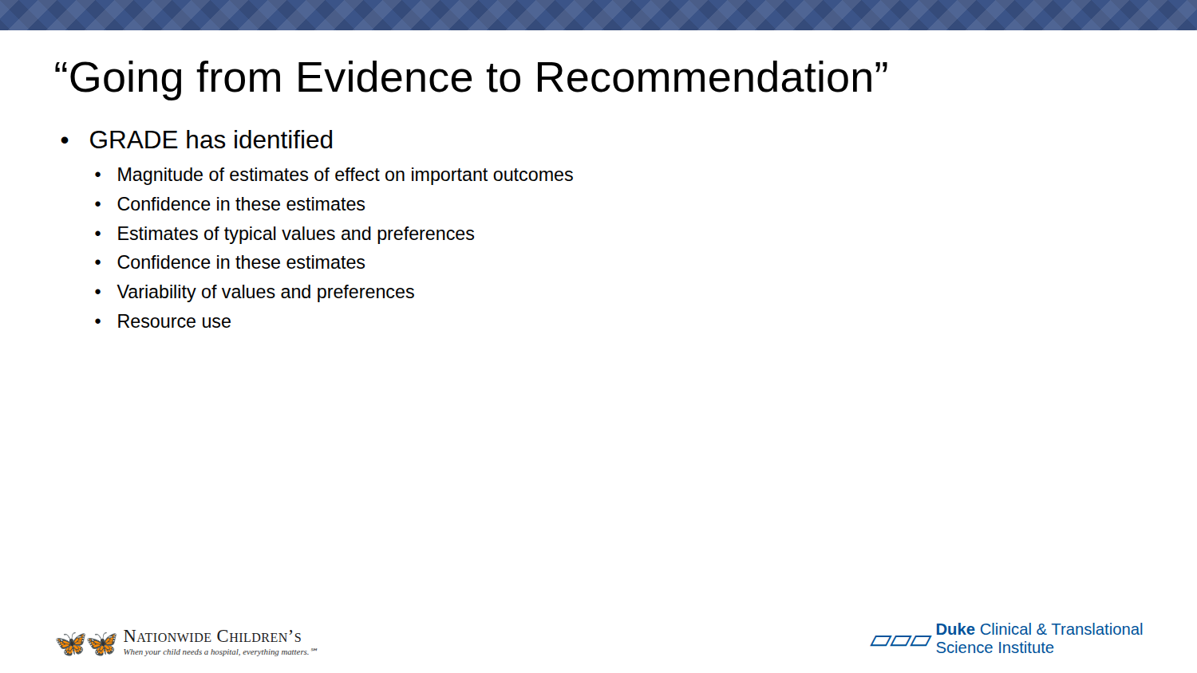“Going from Evidence to Recommendation”
GRADE has identified
Magnitude of estimates of effect on important outcomes
Confidence in these estimates
Estimates of typical values and preferences
Confidence in these estimates
Variability of values and preferences
Resource use
🦋🦋 Nationwide Children’s When your child needs a hospital, everything matters.℠
▱▱▱ Duke Clinical & Translational Science Institute